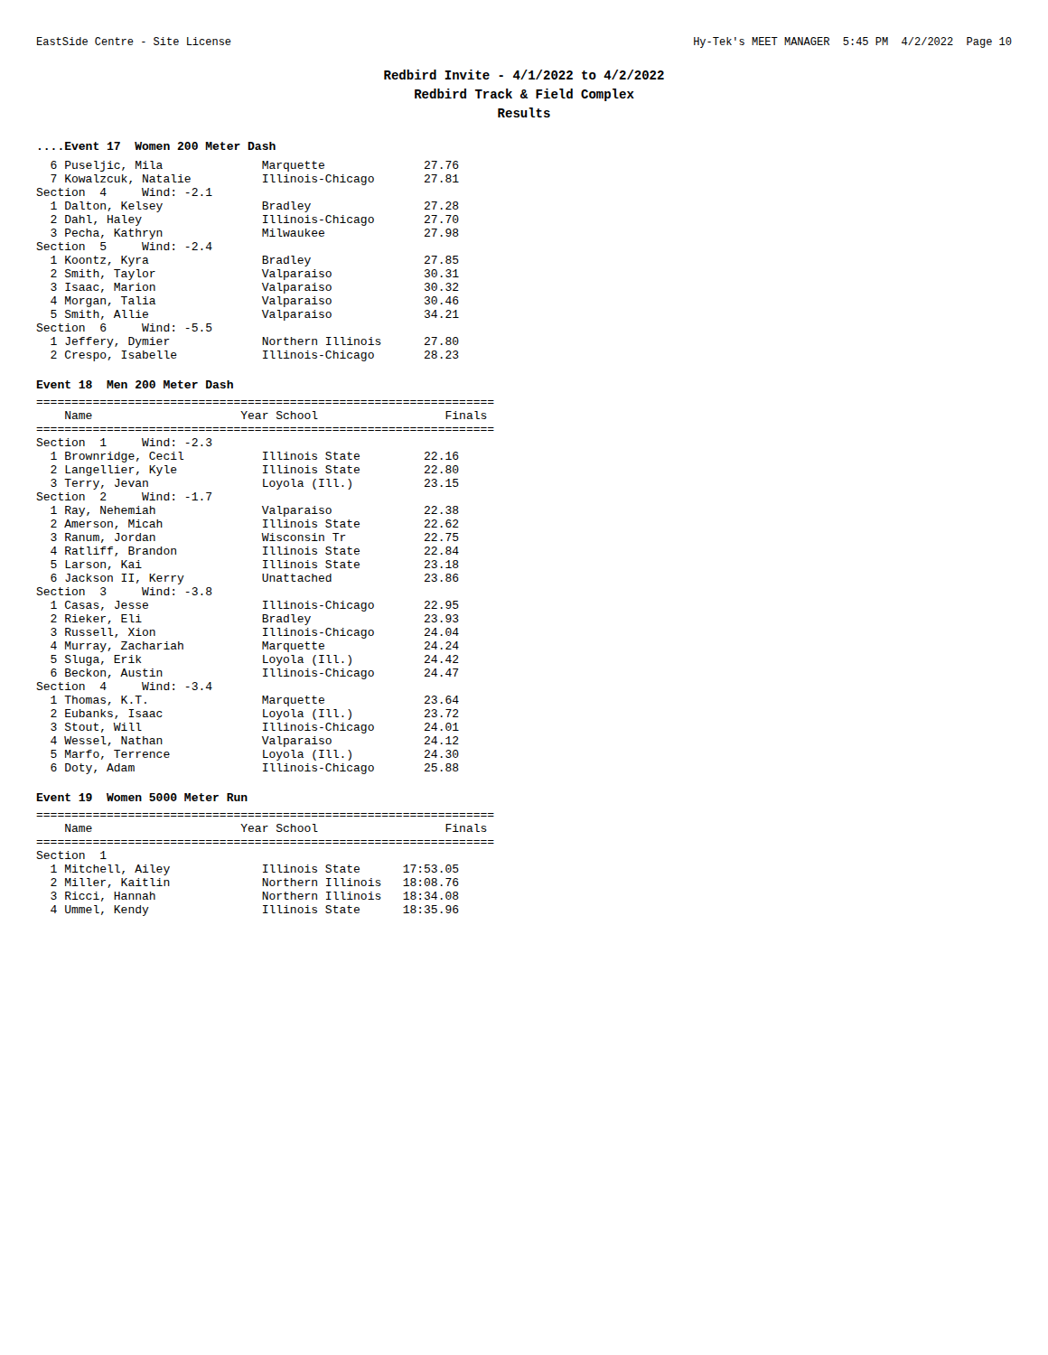EastSide Centre - Site License
Hy-Tek's MEET MANAGER 5:45 PM 4/2/2022 Page 10
Redbird Invite - 4/1/2022 to 4/2/2022 Redbird Track & Field Complex Results
....Event 17 Women 200 Meter Dash
  6 Puseljic, Mila              Marquette              27.76
  7 Kowalzcuk, Natalie          Illinois-Chicago       27.81
Section  4     Wind: -2.1
  1 Dalton, Kelsey              Bradley                27.28
  2 Dahl, Haley                 Illinois-Chicago       27.70
  3 Pecha, Kathryn              Milwaukee              27.98
Section  5     Wind: -2.4
  1 Koontz, Kyra                Bradley                27.85
  2 Smith, Taylor               Valparaiso             30.31
  3 Isaac, Marion               Valparaiso             30.32
  4 Morgan, Talia               Valparaiso             30.46
  5 Smith, Allie                Valparaiso             34.21
Section  6     Wind: -5.5
  1 Jeffery, Dymier             Northern Illinois      27.80
  2 Crespo, Isabelle            Illinois-Chicago       28.23
Event 18 Men 200 Meter Dash
=================================================================
    Name                     Year School                  Finals
=================================================================
Section  1     Wind: -2.3
  1 Brownridge, Cecil           Illinois State         22.16
  2 Langellier, Kyle            Illinois State         22.80
  3 Terry, Jevan                Loyola (Ill.)          23.15
Section  2     Wind: -1.7
  1 Ray, Nehemiah               Valparaiso             22.38
  2 Amerson, Micah              Illinois State         22.62
  3 Ranum, Jordan               Wisconsin Tr           22.75
  4 Ratliff, Brandon            Illinois State         22.84
  5 Larson, Kai                 Illinois State         23.18
  6 Jackson II, Kerry           Unattached             23.86
Section  3     Wind: -3.8
  1 Casas, Jesse                Illinois-Chicago       22.95
  2 Rieker, Eli                 Bradley                23.93
  3 Russell, Xion               Illinois-Chicago       24.04
  4 Murray, Zachariah           Marquette              24.24
  5 Sluga, Erik                 Loyola (Ill.)          24.42
  6 Beckon, Austin              Illinois-Chicago       24.47
Section  4     Wind: -3.4
  1 Thomas, K.T.                Marquette              23.64
  2 Eubanks, Isaac              Loyola (Ill.)          23.72
  3 Stout, Will                 Illinois-Chicago       24.01
  4 Wessel, Nathan              Valparaiso             24.12
  5 Marfo, Terrence             Loyola (Ill.)          24.30
  6 Doty, Adam                  Illinois-Chicago       25.88
Event 19 Women 5000 Meter Run
=================================================================
    Name                     Year School                  Finals
=================================================================
Section  1
  1 Mitchell, Ailey             Illinois State      17:53.05
  2 Miller, Kaitlin             Northern Illinois   18:08.76
  3 Ricci, Hannah               Northern Illinois   18:34.08
  4 Ummel, Kendy                Illinois State      18:35.96